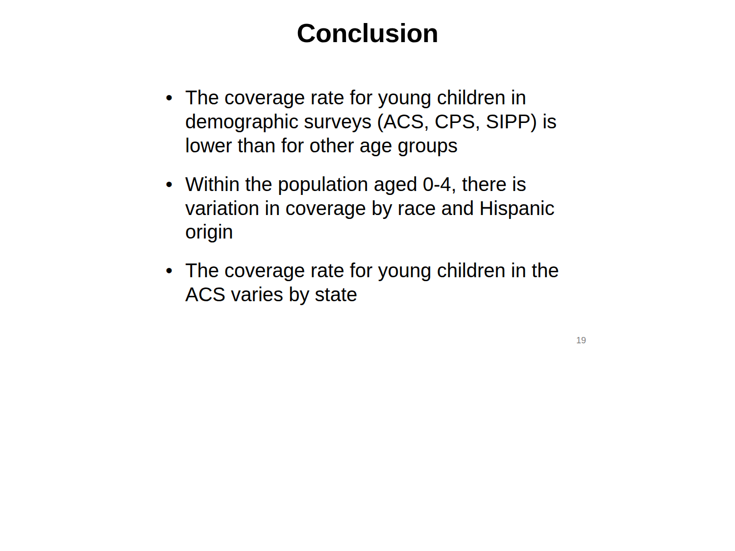Conclusion
The coverage rate for young children in demographic surveys (ACS, CPS, SIPP) is lower than for other age groups
Within the population aged 0-4, there is variation in coverage by race and Hispanic origin
The coverage rate for young children in the ACS varies by state
19